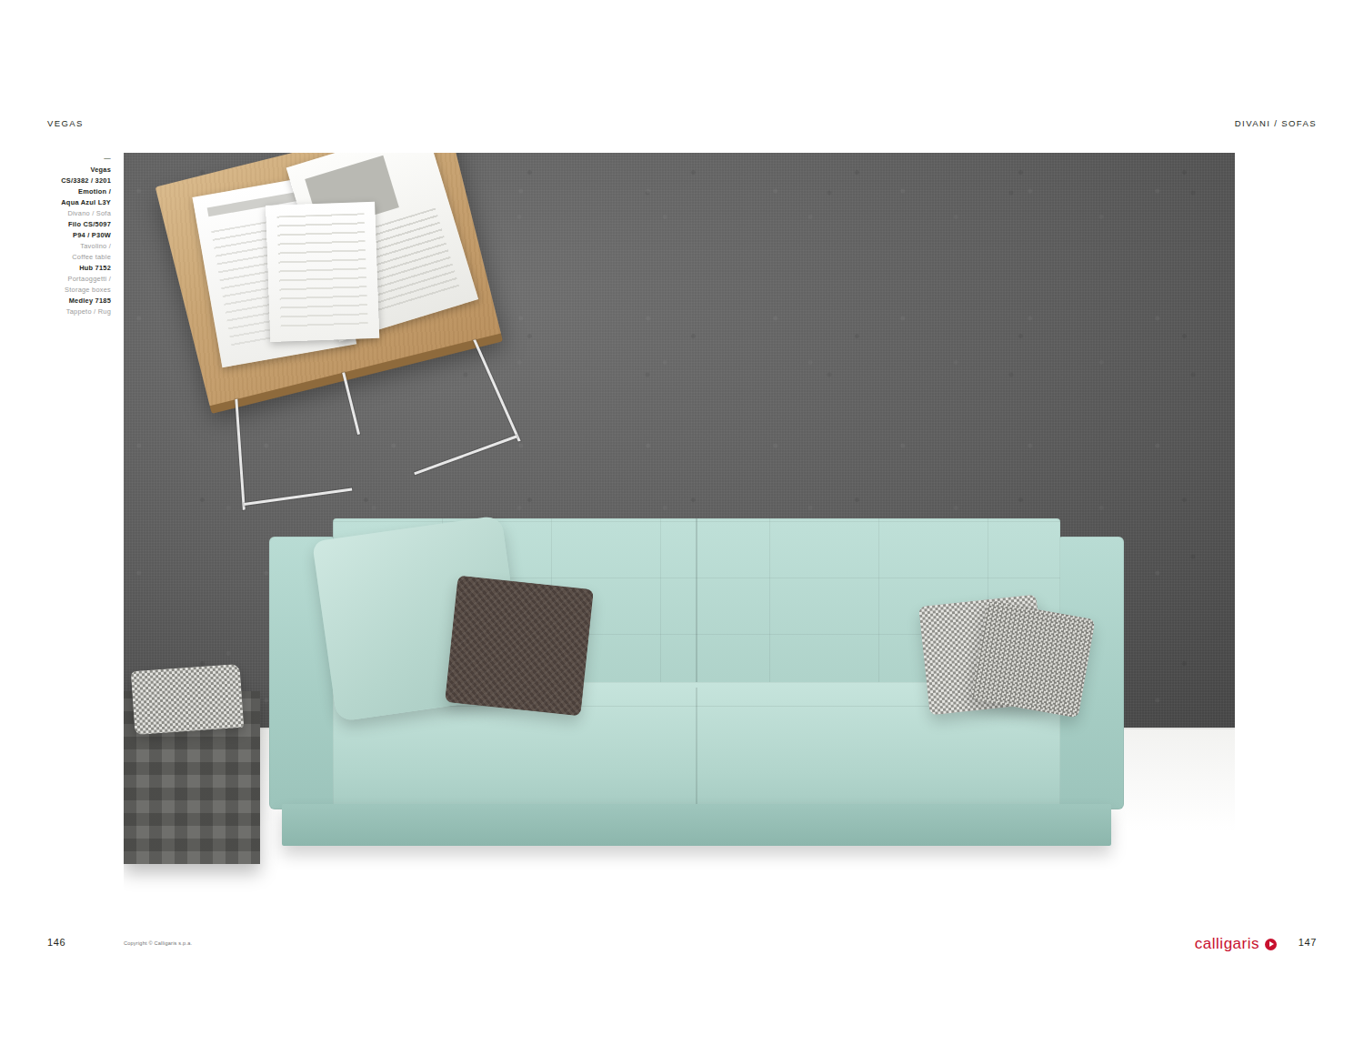VEGAS
DIVANI / SOFAS
— Vegas
CS/3382 / 3201
Emotion /
Aqua Azul L3Y
Divano / Sofa
Filo CS/5097
P94 / P30W
Tavolino /
Coffee table
Hub 7152
Portaoggetti /
Storage boxes
Medley 7185
Tappeto / Rug
146
Copyright © Calligaris s.p.a.
calligaris
147